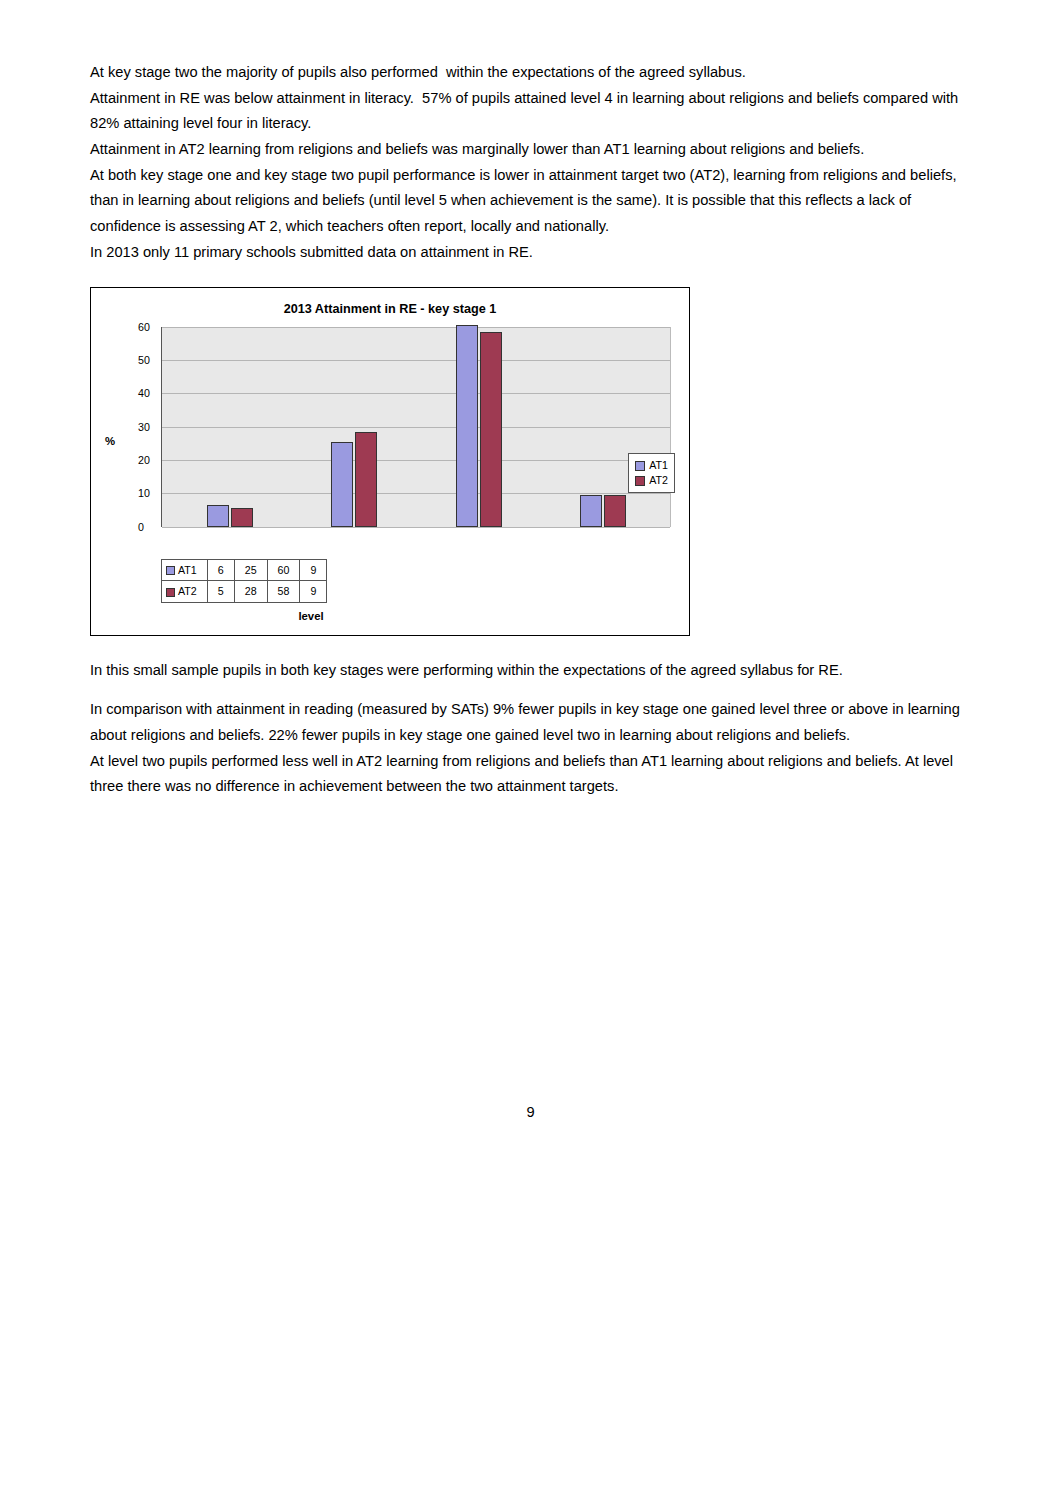At key stage two the majority of pupils also performed within the expectations of the agreed syllabus.
Attainment in RE was below attainment in literacy. 57% of pupils attained level 4 in learning about religions and beliefs compared with 82% attaining level four in literacy.
Attainment in AT2 learning from religions and beliefs was marginally lower than AT1 learning about religions and beliefs.
At both key stage one and key stage two pupil performance is lower in attainment target two (AT2), learning from religions and beliefs, than in learning about religions and beliefs (until level 5 when achievement is the same). It is possible that this reflects a lack of confidence is assessing AT 2, which teachers often report, locally and nationally.
In 2013 only 11 primary schools submitted data on attainment in RE.
2013 Attainment in RE - key stage 1
%
60
50
40
30
20
10
0
AT1
AT2
| AT1 | 6 | 25 | 60 | 9 |
| AT2 | 5 | 28 | 58 | 9 |
level
In this small sample pupils in both key stages were performing within the expectations of the agreed syllabus for RE.
In comparison with attainment in reading (measured by SATs) 9% fewer pupils in key stage one gained level three or above in learning about religions and beliefs. 22% fewer pupils in key stage one gained level two in learning about religions and beliefs.
At level two pupils performed less well in AT2 learning from religions and beliefs than AT1 learning about religions and beliefs. At level three there was no difference in achievement between the two attainment targets.
9